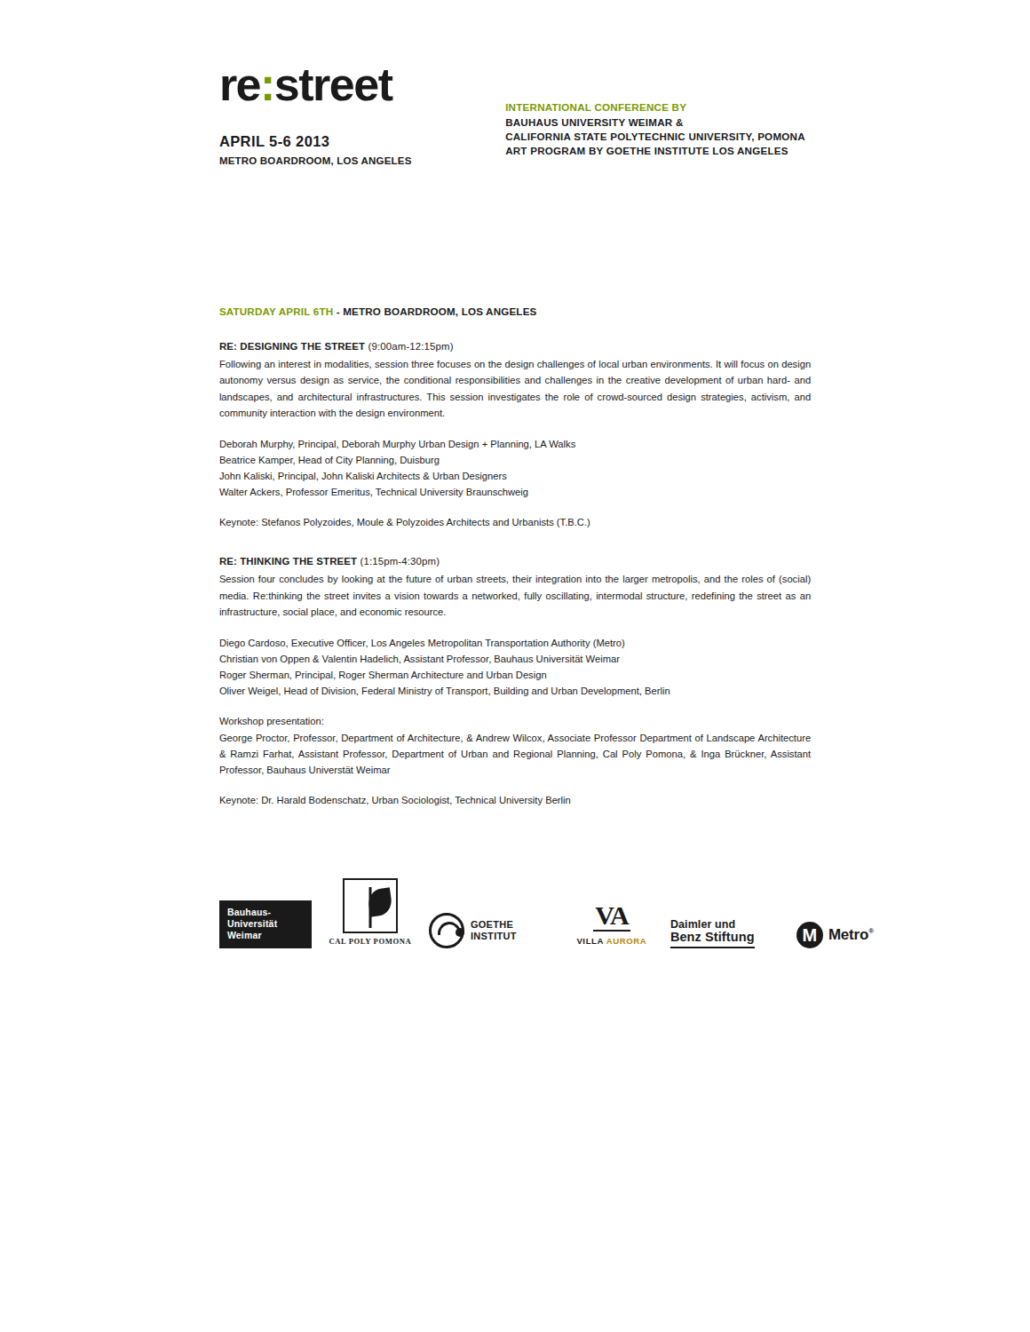re: street
APRIL 5-6 2013
METRO BOARDROOM, LOS ANGELES
INTERNATIONAL CONFERENCE BY
BAUHAUS UNIVERSITY WEIMAR &
CALIFORNIA STATE POLYTECHNIC UNIVERSITY, POMONA
ART PROGRAM BY GOETHE INSTITUTE LOS ANGELES
SATURDAY APRIL 6TH - METRO BOARDROOM, LOS ANGELES
RE: DESIGNING THE STREET (9:00am-12:15pm)
Following an interest in modalities, session three focuses on the design challenges of local urban environments. It will focus on design autonomy versus design as service, the conditional responsibilities and challenges in the creative development of urban hard- and landscapes, and architectural infrastructures. This session investigates the role of crowd-sourced design strategies, activism, and community interaction with the design environment.
Deborah Murphy, Principal, Deborah Murphy Urban Design + Planning, LA Walks
Beatrice Kamper, Head of City Planning, Duisburg
John Kaliski, Principal, John Kaliski Architects & Urban Designers
Walter Ackers, Professor Emeritus, Technical University Braunschweig
Keynote: Stefanos Polyzoides, Moule & Polyzoides Architects and Urbanists (T.B.C.)
RE: THINKING THE STREET (1:15pm-4:30pm)
Session four concludes by looking at the future of urban streets, their integration into the larger metropolis, and the roles of (social) media. Re:thinking the street invites a vision towards a networked, fully oscillating, intermodal structure, redefining the street as an infrastructure, social place, and economic resource.
Diego Cardoso, Executive Officer, Los Angeles Metropolitan Transportation Authority (Metro)
Christian von Oppen & Valentin Hadelich, Assistant Professor, Bauhaus Universität Weimar
Roger Sherman, Principal, Roger Sherman Architecture and Urban Design
Oliver Weigel, Head of Division, Federal Ministry of Transport, Building and Urban Development, Berlin
Workshop presentation:
George Proctor, Professor, Department of Architecture, & Andrew Wilcox, Associate Professor Department of Landscape Architecture & Ramzi Farhat, Assistant Professor, Department of Urban and Regional Planning, Cal Poly Pomona, & Inga Brückner, Assistant Professor, Bauhaus Universtät Weimar
Keynote: Dr. Harald Bodenschatz, Urban Sociologist, Technical University Berlin
Bauhaus-
Universität
Weimar
CAL POLY POMONA
GOETHE
INSTITUT
VA
VILLA AURORA
Daimler und
Benz Stiftung
M
Metro®